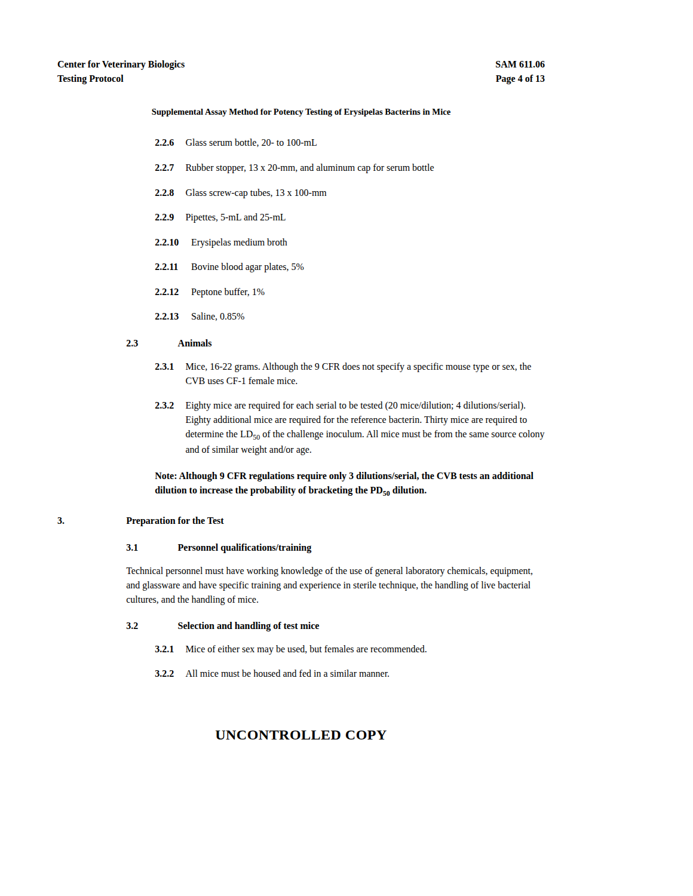Center for Veterinary Biologics
Testing Protocol
SAM 611.06
Page 4 of 13
Supplemental Assay Method for Potency Testing of Erysipelas Bacterins in Mice
2.2.6 Glass serum bottle, 20- to 100-mL
2.2.7 Rubber stopper, 13 x 20-mm, and aluminum cap for serum bottle
2.2.8 Glass screw-cap tubes, 13 x 100-mm
2.2.9 Pipettes, 5-mL and 25-mL
2.2.10 Erysipelas medium broth
2.2.11 Bovine blood agar plates, 5%
2.2.12 Peptone buffer, 1%
2.2.13 Saline, 0.85%
2.3 Animals
2.3.1 Mice, 16-22 grams. Although the 9 CFR does not specify a specific mouse type or sex, the CVB uses CF-1 female mice.
2.3.2 Eighty mice are required for each serial to be tested (20 mice/dilution; 4 dilutions/serial). Eighty additional mice are required for the reference bacterin. Thirty mice are required to determine the LD50 of the challenge inoculum. All mice must be from the same source colony and of similar weight and/or age.
Note: Although 9 CFR regulations require only 3 dilutions/serial, the CVB tests an additional dilution to increase the probability of bracketing the PD50 dilution.
3. Preparation for the Test
3.1 Personnel qualifications/training
Technical personnel must have working knowledge of the use of general laboratory chemicals, equipment, and glassware and have specific training and experience in sterile technique, the handling of live bacterial cultures, and the handling of mice.
3.2 Selection and handling of test mice
3.2.1 Mice of either sex may be used, but females are recommended.
3.2.2 All mice must be housed and fed in a similar manner.
UNCONTROLLED COPY